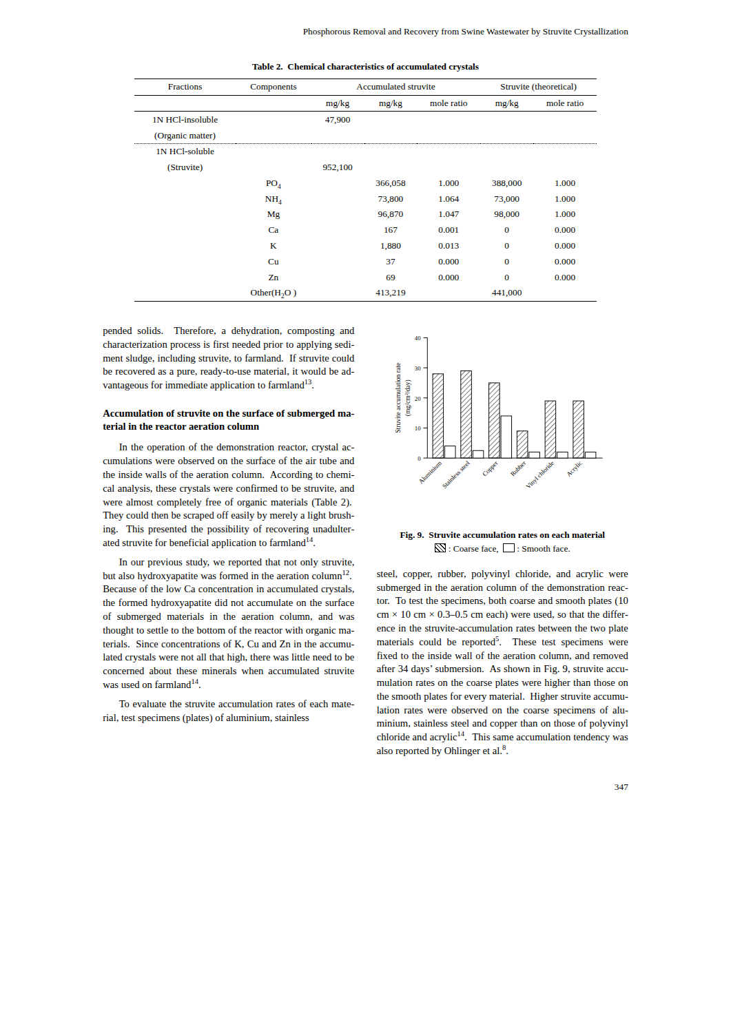Phosphorous Removal and Recovery from Swine Wastewater by Struvite Crystallization
Table 2. Chemical characteristics of accumulated crystals
| Fractions | Components | Accumulated struvite | Struvite (theoretical) |
| --- | --- | --- | --- |
| | | mg/kg | mg/kg | mole ratio | mg/kg | mole ratio |
| 1N HCl-insoluble | | 47,900 | | | | |
| (Organic matter) | | | | | | |
| 1N HCl-soluble | | 952,100 | | | | |
| (Struvite) | | | | | |
| | PO 4 | | 366,058 | 1.000 | 388,000 | 1.000 |
| | NH 4 | | 73,800 | 1.064 | 73,000 | 1.000 |
| | Mg | | 96,870 | 1.047 | 98,000 | 1.000 |
| | Ca | | 167 | 0.001 | 0 | 0.000 |
| | K | | 1,880 | 0.013 | 0 | 0.000 |
| | Cu | | 37 | 0.000 | 0 | 0.000 |
| | Zn | | 69 | 0.000 | 0 | 0.000 |
| | Other(H 2 O ) | | 413,219 | | 441,000 | |
pended solids. Therefore, a dehydration, composting and characterization process is first needed prior to applying sediment sludge, including struvite, to farmland. If struvite could be recovered as a pure, ready-to-use material, it would be advantageous for immediate application to farmland13.
Accumulation of struvite on the surface of submerged material in the reactor aeration column
In the operation of the demonstration reactor, crystal accumulations were observed on the surface of the air tube and the inside walls of the aeration column. According to chemical analysis, these crystals were confirmed to be struvite, and were almost completely free of organic materials (Table 2). They could then be scraped off easily by merely a light brushing. This presented the possibility of recovering unadulterated struvite for beneficial application to farmland14.
In our previous study, we reported that not only struvite, but also hydroxyapatite was formed in the aeration column12. Because of the low Ca concentration in accumulated crystals, the formed hydroxyapatite did not accumulate on the surface of submerged materials in the aeration column, and was thought to settle to the bottom of the reactor with organic materials. Since concentrations of K, Cu and Zn in the accumulated crystals were not all that high, there was little need to be concerned about these minerals when accumulated struvite was used on farmland14.
To evaluate the struvite accumulation rates of each material, test specimens (plates) of aluminium, stainless
0 10 20 30 40 Struvite accumulation rate (mg/cm²/day) Aluminium Stainless steel Copper Rubber Vinyl chloride Acrylic
Fig. 9. Struvite accumulation rates on each material
: Coarse face, : Smooth face.
steel, copper, rubber, polyvinyl chloride, and acrylic were submerged in the aeration column of the demonstration reactor. To test the specimens, both coarse and smooth plates (10 cm × 10 cm × 0.3–0.5 cm each) were used, so that the difference in the struvite-accumulation rates between the two plate materials could be reported5. These test specimens were fixed to the inside wall of the aeration column, and removed after 34 days’ submersion. As shown in Fig. 9, struvite accumulation rates on the coarse plates were higher than those on the smooth plates for every material. Higher struvite accumulation rates were observed on the coarse specimens of aluminium, stainless steel and copper than on those of polyvinyl chloride and acrylic14. This same accumulation tendency was also reported by Ohlinger et al.8.
347